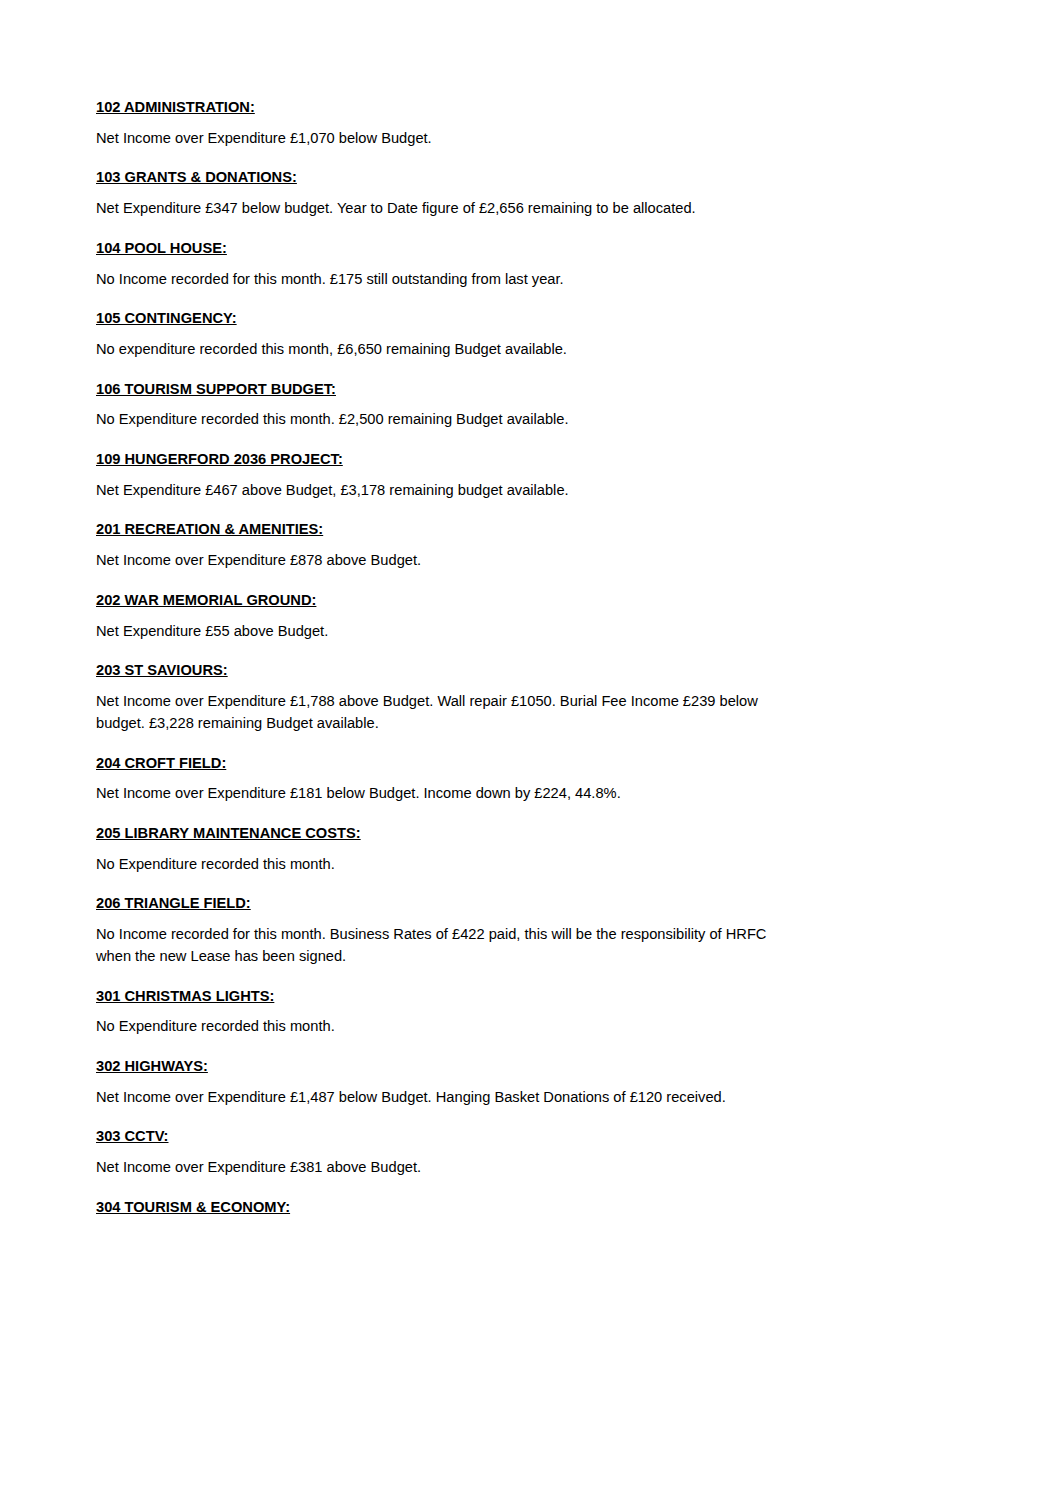102 ADMINISTRATION:
Net Income over Expenditure £1,070 below Budget.
103 GRANTS & DONATIONS:
Net Expenditure £347 below budget. Year to Date figure of £2,656 remaining to be allocated.
104 POOL HOUSE:
No Income recorded for this month. £175 still outstanding from last year.
105 CONTINGENCY:
No expenditure recorded this month, £6,650 remaining Budget available.
106 TOURISM SUPPORT BUDGET:
No Expenditure recorded this month. £2,500 remaining Budget available.
109 HUNGERFORD 2036 PROJECT:
Net Expenditure £467 above Budget, £3,178 remaining budget available.
201 RECREATION & AMENITIES:
Net Income over Expenditure £878 above Budget.
202 WAR MEMORIAL GROUND:
Net Expenditure £55 above Budget.
203 ST SAVIOURS:
Net Income over Expenditure £1,788 above Budget. Wall repair £1050. Burial Fee Income £239 below budget. £3,228 remaining Budget available.
204 CROFT FIELD:
Net Income over Expenditure £181 below Budget. Income down by £224, 44.8%.
205 LIBRARY MAINTENANCE COSTS:
No Expenditure recorded this month.
206 TRIANGLE FIELD:
No Income recorded for this month. Business Rates of £422 paid, this will be the responsibility of HRFC when the new Lease has been signed.
301 CHRISTMAS LIGHTS:
No Expenditure recorded this month.
302 HIGHWAYS:
Net Income over Expenditure £1,487 below Budget. Hanging Basket Donations of £120 received.
303 CCTV:
Net Income over Expenditure £381 above Budget.
304 TOURISM & ECONOMY: